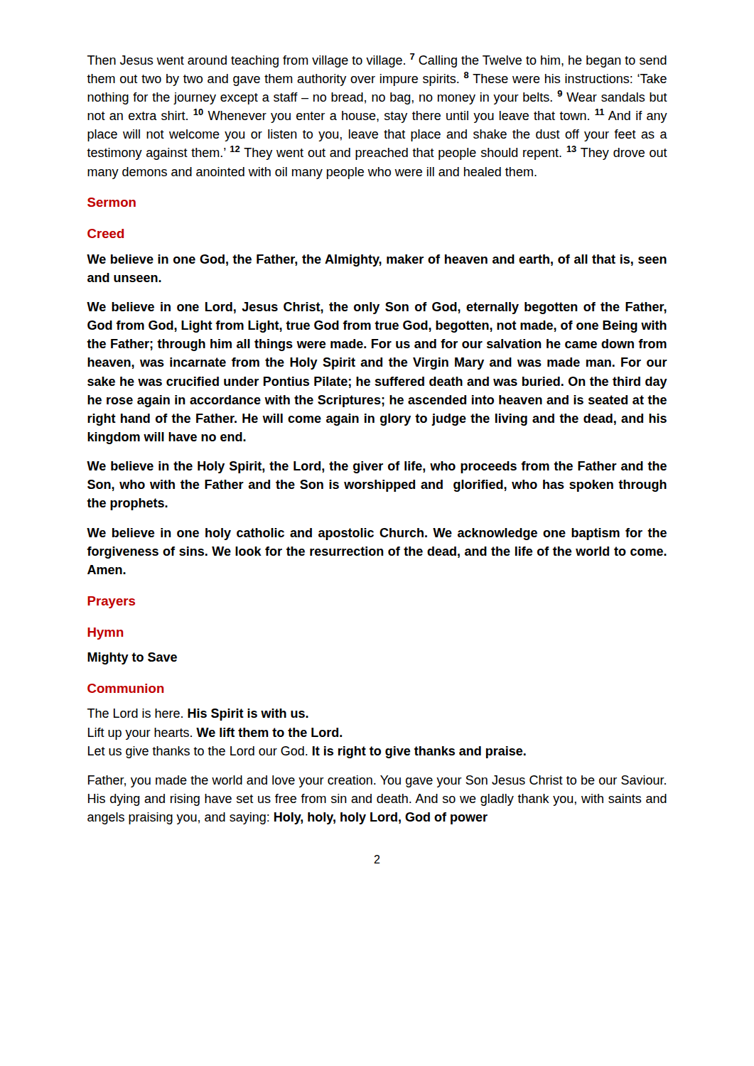Then Jesus went around teaching from village to village. 7 Calling the Twelve to him, he began to send them out two by two and gave them authority over impure spirits. 8 These were his instructions: ‘Take nothing for the journey except a staff – no bread, no bag, no money in your belts. 9 Wear sandals but not an extra shirt. 10 Whenever you enter a house, stay there until you leave that town. 11 And if any place will not welcome you or listen to you, leave that place and shake the dust off your feet as a testimony against them.’ 12 They went out and preached that people should repent. 13 They drove out many demons and anointed with oil many people who were ill and healed them.
Sermon
Creed
We believe in one God, the Father, the Almighty, maker of heaven and earth, of all that is, seen and unseen.
We believe in one Lord, Jesus Christ, the only Son of God, eternally begotten of the Father, God from God, Light from Light, true God from true God, begotten, not made, of one Being with the Father; through him all things were made. For us and for our salvation he came down from heaven, was incarnate from the Holy Spirit and the Virgin Mary and was made man. For our sake he was crucified under Pontius Pilate; he suffered death and was buried. On the third day he rose again in accordance with the Scriptures; he ascended into heaven and is seated at the right hand of the Father. He will come again in glory to judge the living and the dead, and his kingdom will have no end.
We believe in the Holy Spirit, the Lord, the giver of life, who proceeds from the Father and the Son, who with the Father and the Son is worshipped and glorified, who has spoken through the prophets.
We believe in one holy catholic and apostolic Church. We acknowledge one baptism for the forgiveness of sins. We look for the resurrection of the dead, and the life of the world to come. Amen.
Prayers
Hymn
Mighty to Save
Communion
The Lord is here. His Spirit is with us.
Lift up your hearts. We lift them to the Lord.
Let us give thanks to the Lord our God. It is right to give thanks and praise.
Father, you made the world and love your creation. You gave your Son Jesus Christ to be our Saviour. His dying and rising have set us free from sin and death. And so we gladly thank you, with saints and angels praising you, and saying: Holy, holy, holy Lord, God of power
2